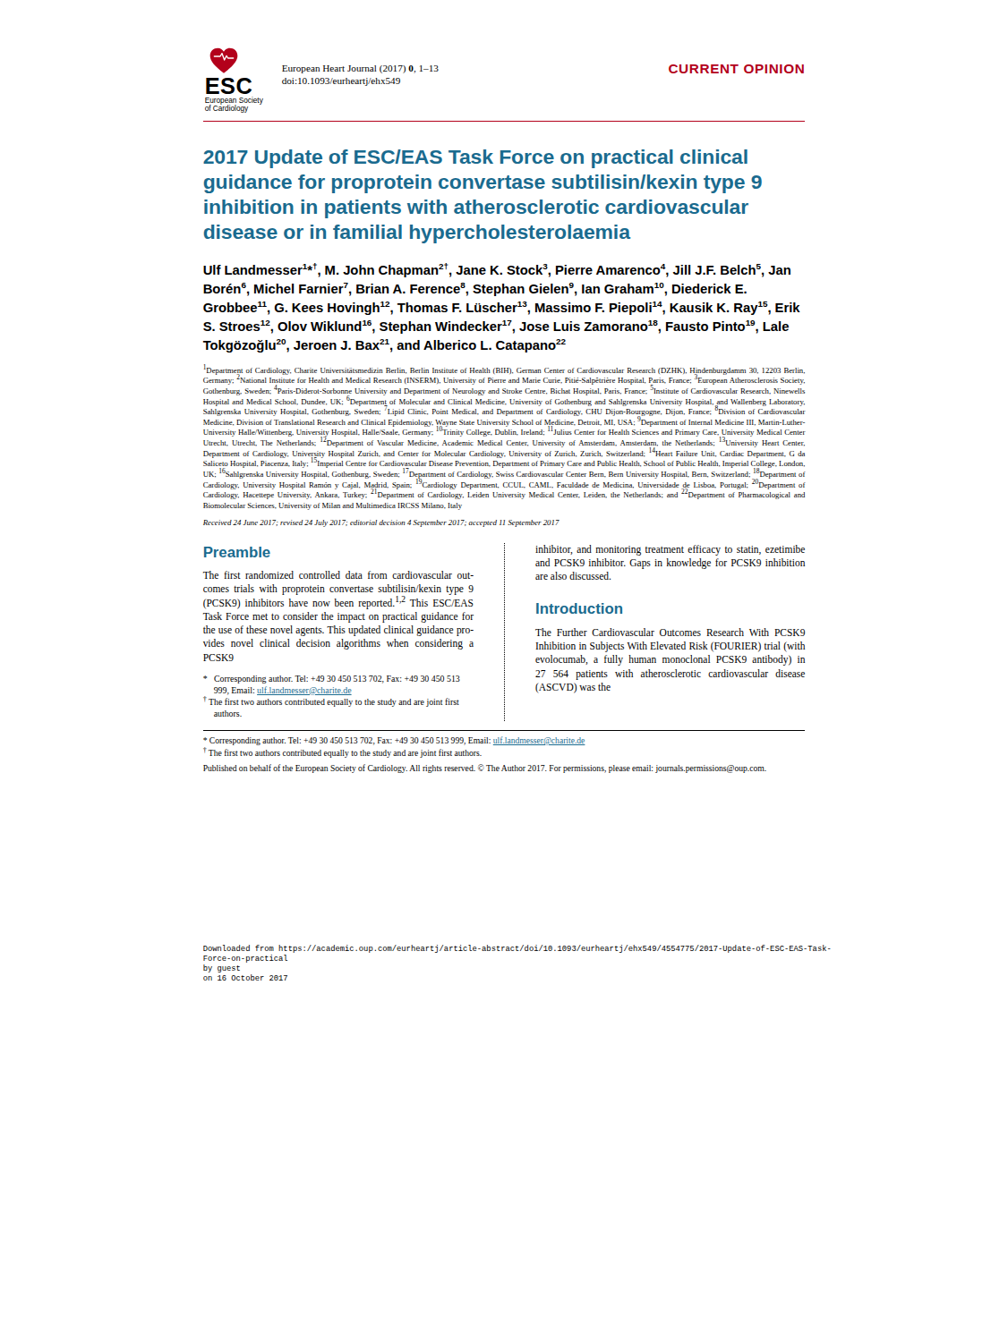ESC
European Society
of Cardiology
European Heart Journal (2017) 0, 1–13
doi:10.1093/eurheartj/ehx549
CURRENT OPINION
2017 Update of ESC/EAS Task Force on practical clinical guidance for proprotein convertase subtilisin/kexin type 9 inhibition in patients with atherosclerotic cardiovascular disease or in familial hypercholesterolaemia
Ulf Landmesser1*†, M. John Chapman2†, Jane K. Stock3, Pierre Amarenco4, Jill J.F. Belch5, Jan Borén6, Michel Farnier7, Brian A. Ference8, Stephan Gielen9, Ian Graham10, Diederick E. Grobbee11, G. Kees Hovingh12, Thomas F. Lüscher13, Massimo F. Piepoli14, Kausik K. Ray15, Erik S. Stroes12, Olov Wiklund16, Stephan Windecker17, Jose Luis Zamorano18, Fausto Pinto19, Lale Tokgözoğlu20, Jeroen J. Bax21, and Alberico L. Catapano22
1Department of Cardiology, Charite Universitätsmedizin Berlin, Berlin Institute of Health (BIH), German Center of Cardiovascular Research (DZHK), Hindenburgdamm 30, 12203 Berlin, Germany; 2National Institute for Health and Medical Research (INSERM), University of Pierre and Marie Curie, Pitié-Salpêtrière Hospital, Paris, France; 3European Atherosclerosis Society, Gothenburg, Sweden; 4Paris-Diderot-Sorbonne University and Department of Neurology and Stroke Centre, Bichat Hospital, Paris, France; 5Institute of Cardiovascular Research, Ninewells Hospital and Medical School, Dundee, UK; 6Department of Molecular and Clinical Medicine, University of Gothenburg and Sahlgrenska University Hospital, and Wallenberg Laboratory, Sahlgrenska University Hospital, Gothenburg, Sweden; 7Lipid Clinic, Point Medical, and Department of Cardiology, CHU Dijon-Bourgogne, Dijon, France; 8Division of Cardiovascular Medicine, Division of Translational Research and Clinical Epidemiology, Wayne State University School of Medicine, Detroit, MI, USA; 9Department of Internal Medicine III, Martin-Luther-University Halle/Wittenberg, University Hospital, Halle/Saale, Germany; 10Trinity College, Dublin, Ireland; 11Julius Center for Health Sciences and Primary Care, University Medical Center Utrecht, Utrecht, The Netherlands; 12Department of Vascular Medicine, Academic Medical Center, University of Amsterdam, Amsterdam, the Netherlands; 13University Heart Center, Department of Cardiology, University Hospital Zurich, and Center for Molecular Cardiology, University of Zurich, Zurich, Switzerland; 14Heart Failure Unit, Cardiac Department, G da Saliceto Hospital, Piacenza, Italy; 15Imperial Centre for Cardiovascular Disease Prevention, Department of Primary Care and Public Health, School of Public Health, Imperial College, London, UK; 16Sahlgrenska University Hospital, Gothenburg, Sweden; 17Department of Cardiology, Swiss Cardiovascular Center Bern, Bern University Hospital, Bern, Switzerland; 18Department of Cardiology, University Hospital Ramón y Cajal, Madrid, Spain; 19Cardiology Department, CCUL, CAML, Faculdade de Medicina, Universidade de Lisboa, Portugal; 20Department of Cardiology, Hacettepe University, Ankara, Turkey; 21Department of Cardiology, Leiden University Medical Center, Leiden, the Netherlands; and 22Department of Pharmacological and Biomolecular Sciences, University of Milan and Multimedica IRCSS Milano, Italy
Received 24 June 2017; revised 24 July 2017; editorial decision 4 September 2017; accepted 11 September 2017
Preamble
The first randomized controlled data from cardiovascular outcomes trials with proprotein convertase subtilisin/kexin type 9 (PCSK9) inhibitors have now been reported.1,2 This ESC/EAS Task Force met to consider the impact on practical guidance for the use of these novel agents. This updated clinical guidance provides novel clinical decision algorithms when considering a PCSK9
* Corresponding author. Tel: +49 30 450 513 702, Fax: +49 30 450 513 999, Email: ulf.landmesser@charite.de
† The first two authors contributed equally to the study and are joint first authors.
inhibitor, and monitoring treatment efficacy to statin, ezetimibe and PCSK9 inhibitor. Gaps in knowledge for PCSK9 inhibition are also discussed.
Introduction
The Further Cardiovascular Outcomes Research With PCSK9 Inhibition in Subjects With Elevated Risk (FOURIER) trial (with evolocumab, a fully human monoclonal PCSK9 antibody) in 27 564 patients with atherosclerotic cardiovascular disease (ASCVD) was the
* Corresponding author. Tel: +49 30 450 513 702, Fax: +49 30 450 513 999, Email: ulf.landmesser@charite.de
† The first two authors contributed equally to the study and are joint first authors.
Published on behalf of the European Society of Cardiology. All rights reserved. © The Author 2017. For permissions, please email: journals.permissions@oup.com.
Downloaded from https://academic.oup.com/eurheartj/article-abstract/doi/10.1093/eurheartj/ehx549/4554775/2017-Update-of-ESC-EAS-Task-Force-on-practical
by guest
on 16 October 2017